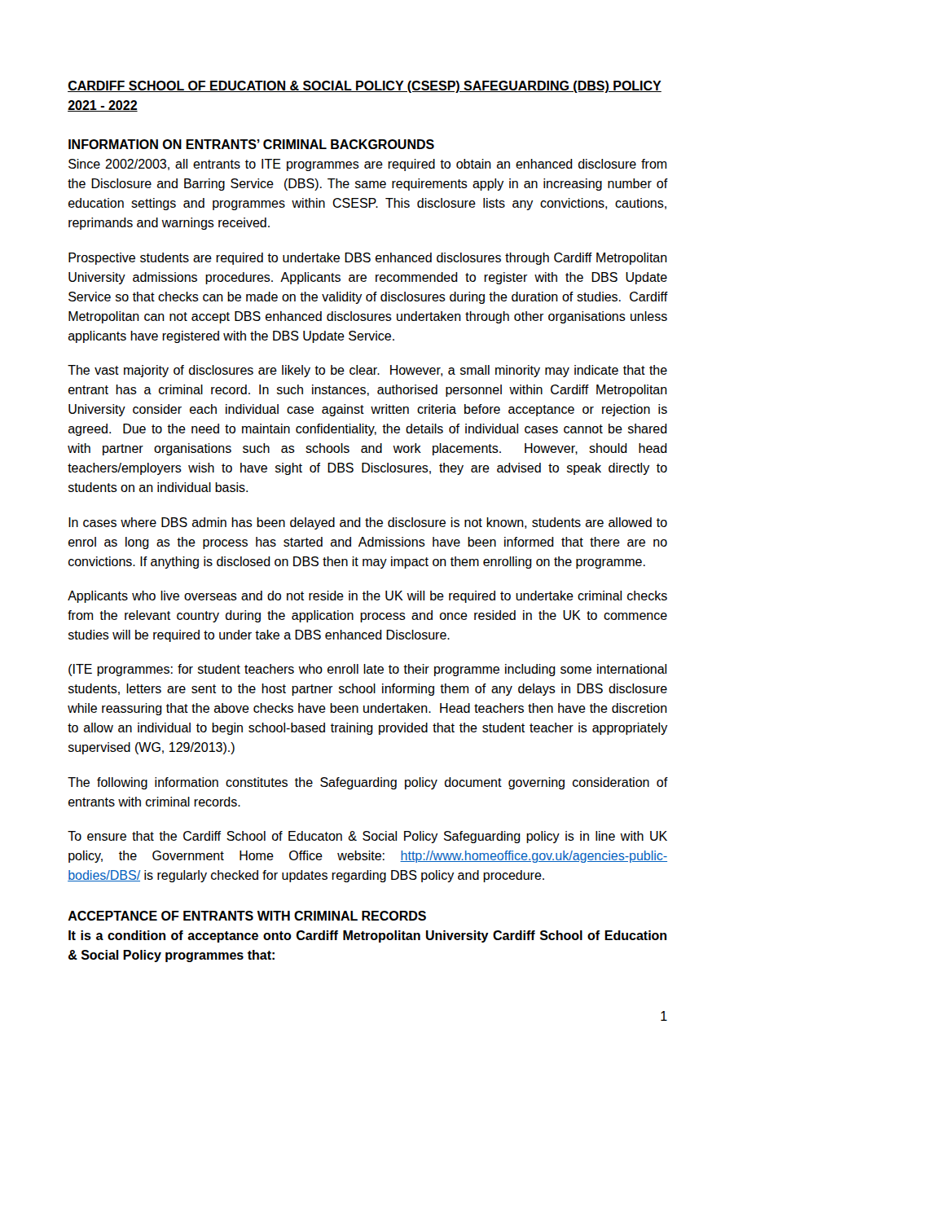CARDIFF SCHOOL OF EDUCATION & SOCIAL POLICY (CSESP) SAFEGUARDING (DBS) POLICY 2021 - 2022
INFORMATION ON ENTRANTS’ CRIMINAL BACKGROUNDS
Since 2002/2003, all entrants to ITE programmes are required to obtain an enhanced disclosure from the Disclosure and Barring Service (DBS). The same requirements apply in an increasing number of education settings and programmes within CSESP. This disclosure lists any convictions, cautions, reprimands and warnings received.
Prospective students are required to undertake DBS enhanced disclosures through Cardiff Metropolitan University admissions procedures. Applicants are recommended to register with the DBS Update Service so that checks can be made on the validity of disclosures during the duration of studies. Cardiff Metropolitan can not accept DBS enhanced disclosures undertaken through other organisations unless applicants have registered with the DBS Update Service.
The vast majority of disclosures are likely to be clear. However, a small minority may indicate that the entrant has a criminal record. In such instances, authorised personnel within Cardiff Metropolitan University consider each individual case against written criteria before acceptance or rejection is agreed. Due to the need to maintain confidentiality, the details of individual cases cannot be shared with partner organisations such as schools and work placements. However, should head teachers/employers wish to have sight of DBS Disclosures, they are advised to speak directly to students on an individual basis.
In cases where DBS admin has been delayed and the disclosure is not known, students are allowed to enrol as long as the process has started and Admissions have been informed that there are no convictions. If anything is disclosed on DBS then it may impact on them enrolling on the programme.
Applicants who live overseas and do not reside in the UK will be required to undertake criminal checks from the relevant country during the application process and once resided in the UK to commence studies will be required to under take a DBS enhanced Disclosure.
(ITE programmes: for student teachers who enroll late to their programme including some international students, letters are sent to the host partner school informing them of any delays in DBS disclosure while reassuring that the above checks have been undertaken. Head teachers then have the discretion to allow an individual to begin school-based training provided that the student teacher is appropriately supervised (WG, 129/2013).)
The following information constitutes the Safeguarding policy document governing consideration of entrants with criminal records.
To ensure that the Cardiff School of Educaton & Social Policy Safeguarding policy is in line with UK policy, the Government Home Office website: http://www.homeoffice.gov.uk/agencies-public-bodies/DBS/ is regularly checked for updates regarding DBS policy and procedure.
ACCEPTANCE OF ENTRANTS WITH CRIMINAL RECORDS
It is a condition of acceptance onto Cardiff Metropolitan University Cardiff School of Education & Social Policy programmes that:
1